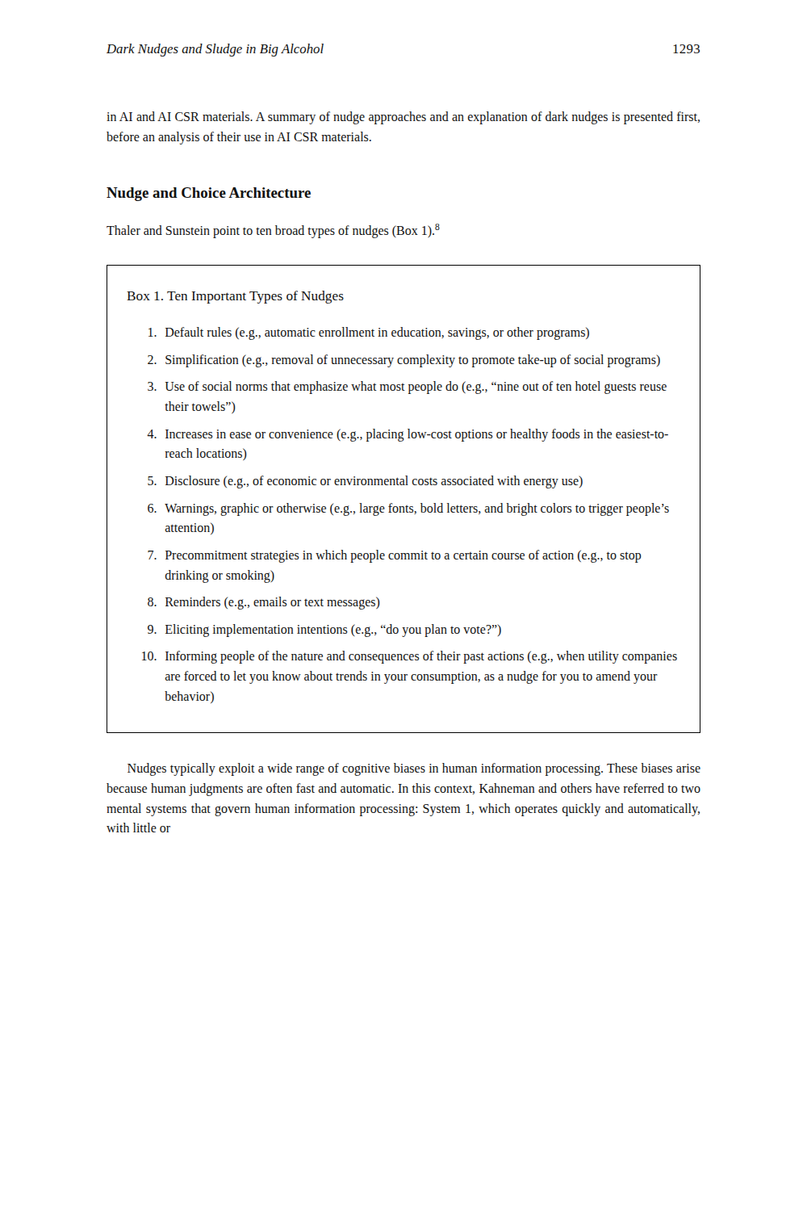Dark Nudges and Sludge in Big Alcohol 1293
in AI and AI CSR materials. A summary of nudge approaches and an explanation of dark nudges is presented first, before an analysis of their use in AI CSR materials.
Nudge and Choice Architecture
Thaler and Sunstein point to ten broad types of nudges (Box 1).8
Box 1. Ten Important Types of Nudges
Default rules (e.g., automatic enrollment in education, savings, or other programs)
Simplification (e.g., removal of unnecessary complexity to promote take-up of social programs)
Use of social norms that emphasize what most people do (e.g., “nine out of ten hotel guests reuse their towels”)
Increases in ease or convenience (e.g., placing low-cost options or healthy foods in the easiest-to-reach locations)
Disclosure (e.g., of economic or environmental costs associated with energy use)
Warnings, graphic or otherwise (e.g., large fonts, bold letters, and bright colors to trigger people’s attention)
Precommitment strategies in which people commit to a certain course of action (e.g., to stop drinking or smoking)
Reminders (e.g., emails or text messages)
Eliciting implementation intentions (e.g., “do you plan to vote?”)
Informing people of the nature and consequences of their past actions (e.g., when utility companies are forced to let you know about trends in your consumption, as a nudge for you to amend your behavior)
Nudges typically exploit a wide range of cognitive biases in human information processing. These biases arise because human judgments are often fast and automatic. In this context, Kahneman and others have referred to two mental systems that govern human information processing: System 1, which operates quickly and automatically, with little or